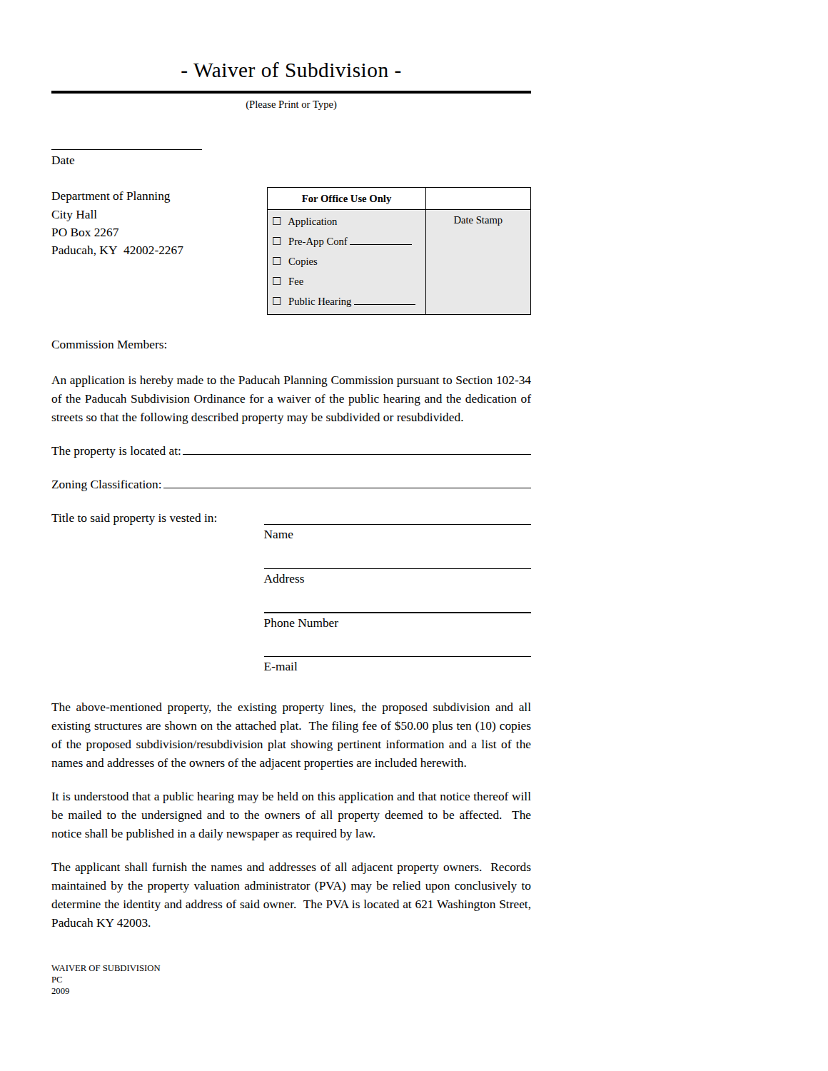- Waiver of Subdivision -
(Please Print or Type)
Date
| Department of Planning City Hall PO Box 2267 Paducah, KY 42002-2267 | / For Office Use Only / / / ☐ Application ☐ Pre-App Conf ☐ Copies ☐ Fee ☐ Public Hearing / Date Stamp / |
Commission Members:
An application is hereby made to the Paducah Planning Commission pursuant to Section 102-34 of the Paducah Subdivision Ordinance for a waiver of the public hearing and the dedication of streets so that the following described property may be subdivided or resubdivided.
The property is located at:
Zoning Classification:
Title to said property is vested in:
Name
Address
Phone Number
E-mail
The above-mentioned property, the existing property lines, the proposed subdivision and all existing structures are shown on the attached plat. The filing fee of $50.00 plus ten (10) copies of the proposed subdivision/resubdivision plat showing pertinent information and a list of the names and addresses of the owners of the adjacent properties are included herewith.
It is understood that a public hearing may be held on this application and that notice thereof will be mailed to the undersigned and to the owners of all property deemed to be affected. The notice shall be published in a daily newspaper as required by law.
The applicant shall furnish the names and addresses of all adjacent property owners. Records maintained by the property valuation administrator (PVA) may be relied upon conclusively to determine the identity and address of said owner. The PVA is located at 621 Washington Street, Paducah KY 42003.
WAIVER OF SUBDIVISION
PC
2009